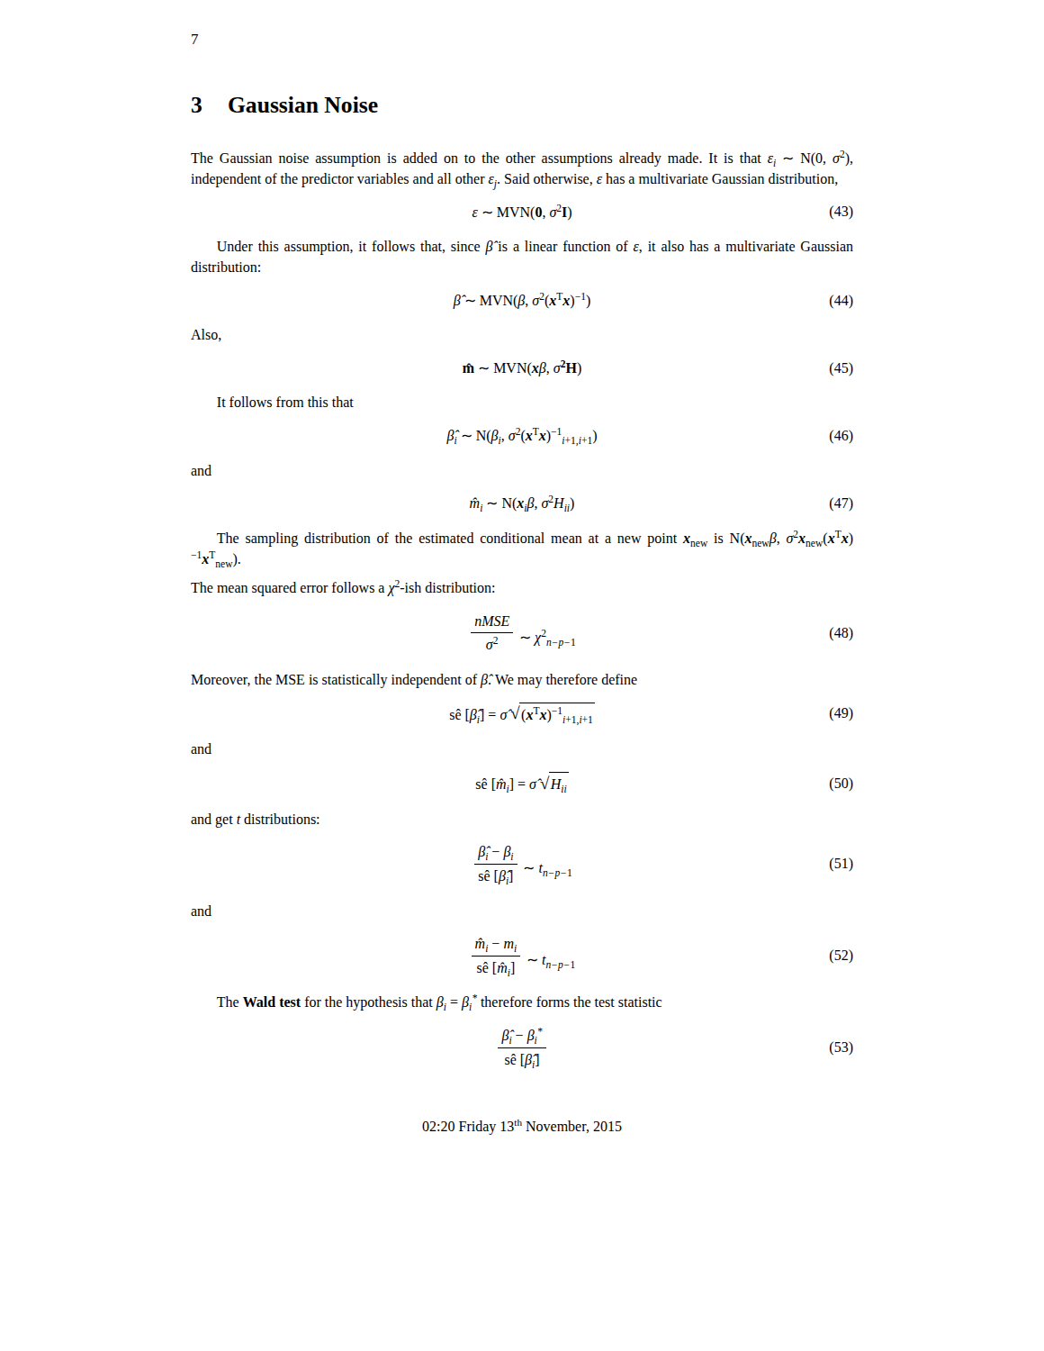7
3 Gaussian Noise
The Gaussian noise assumption is added on to the other assumptions already made. It is that εi ∼ N(0, σ2), independent of the predictor variables and all other εj. Said otherwise, ε has a multivariate Gaussian distribution,
ε ∼ MVN(0, σ2I) (43)
Under this assumption, it follows that, since β̂ is a linear function of ε, it also has a multivariate Gaussian distribution:
β̂ ∼ MVN(β, σ2(xTx)−1) (44)
Also,
m̂ ∼ MVN(xβ, σ2H) (45)
It follows from this that
β̂i ∼ N(βi, σ2(xTx)−1i+1,i+1) (46)
and
m̂i ∼ N(xiβ, σ2Hii) (47)
The sampling distribution of the estimated conditional mean at a new point xnew is N(xnewβ, σ2xnew(xTx)−1xTnew).
The mean squared error follows a χ2-ish distribution:
nMSE σ2 ∼ χ2n−p−1 (48)
Moreover, the MSE is statistically independent of β̂. We may therefore define
sê [β̂i] = σ̂ (xTx)−1i+1,i+1 (49)
and
sê [m̂i] = σ̂ Hii (50)
and get t distributions:
β̂i − βi sê [β̂i] ∼ tn−p−1 (51)
and
m̂i − mi sê [m̂i] ∼ tn−p−1 (52)
The Wald test for the hypothesis that βi = βi* therefore forms the test statistic
β̂i − βi* sê [β̂i] (53)
02:20 Friday 13th November, 2015